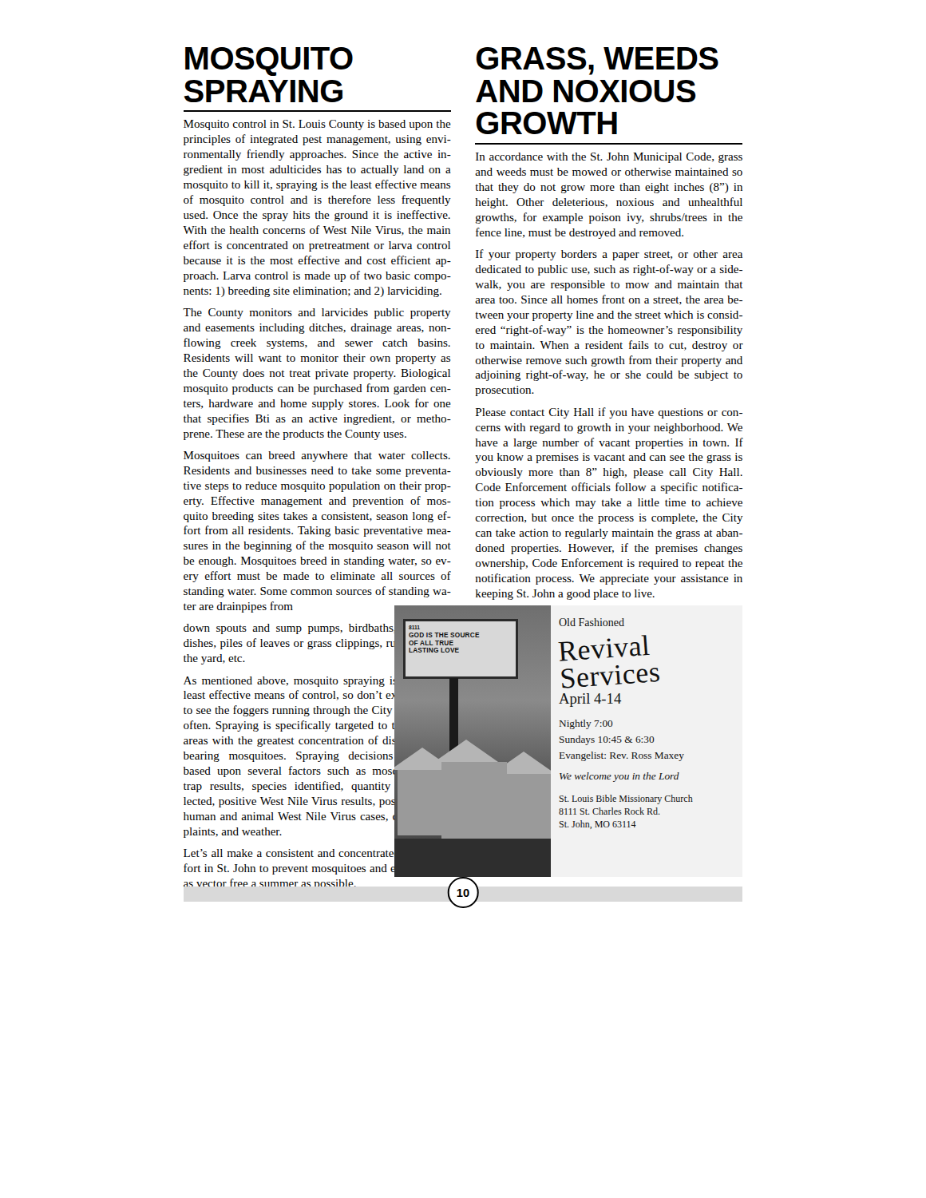Mosquito Spraying
Mosquito control in St. Louis County is based upon the principles of integrated pest management, using environmentally friendly approaches. Since the active ingredient in most adulticides has to actually land on a mosquito to kill it, spraying is the least effective means of mosquito control and is therefore less frequently used. Once the spray hits the ground it is ineffective. With the health concerns of West Nile Virus, the main effort is concentrated on pretreatment or larva control because it is the most effective and cost efficient approach. Larva control is made up of two basic components: 1) breeding site elimination; and 2) larviciding.
The County monitors and larvicides public property and easements including ditches, drainage areas, non-flowing creek systems, and sewer catch basins. Residents will want to monitor their own property as the County does not treat private property. Biological mosquito products can be purchased from garden centers, hardware and home supply stores. Look for one that specifies Bti as an active ingredient, or methoprene. These are the products the County uses.
Mosquitoes can breed anywhere that water collects. Residents and businesses need to take some preventative steps to reduce mosquito population on their property. Effective management and prevention of mosquito breeding sites takes a consistent, season long effort from all residents. Taking basic preventative measures in the beginning of the mosquito season will not be enough. Mosquitoes breed in standing water, so every effort must be made to eliminate all sources of standing water. Some common sources of standing water are drainpipes from
down spouts and sump pumps, birdbaths, pet dishes, piles of leaves or grass clippings, ruts in the yard, etc.
As mentioned above, mosquito spraying is the least effective means of control, so don’t expect to see the foggers running through the City very often. Spraying is specifically targeted to those areas with the greatest concentration of disease bearing mosquitoes. Spraying decisions are based upon several factors such as mosquito trap results, species identified, quantity collected, positive West Nile Virus results, positive human and animal West Nile Virus cases, complaints, and weather.
Let’s all make a consistent and concentrated effort in St. John to prevent mosquitoes and enjoy as vector free a summer as possible.
Grass, Weeds and Noxious Growth
In accordance with the St. John Municipal Code, grass and weeds must be mowed or otherwise maintained so that they do not grow more than eight inches (8”) in height. Other deleterious, noxious and unhealthful growths, for example poison ivy, shrubs/trees in the fence line, must be destroyed and removed.
If your property borders a paper street, or other area dedicated to public use, such as right-of-way or a sidewalk, you are responsible to mow and maintain that area too. Since all homes front on a street, the area between your property line and the street which is considered “right-of-way” is the homeowner’s responsibility to maintain. When a resident fails to cut, destroy or otherwise remove such growth from their property and adjoining right-of-way, he or she could be subject to prosecution.
Please contact City Hall if you have questions or concerns with regard to growth in your neighborhood. We have a large number of vacant properties in town. If you know a premises is vacant and can see the grass is obviously more than 8” high, please call City Hall. Code Enforcement officials follow a specific notification process which may take a little time to achieve correction, but once the process is complete, the City can take action to regularly maintain the grass at abandoned properties. However, if the premises changes ownership, Code Enforcement is required to repeat the notification process. We appreciate your assistance in keeping St. John a good place to live.
8111
GOD IS THE SOURCE
OF ALL TRUE
LASTING LOVE
Old Fashioned
Revival Services
April 4-14
Nightly 7:00
Sundays 10:45 & 6:30
Evangelist: Rev. Ross Maxey
We welcome you in the Lord
St. Louis Bible Missionary Church
8111 St. Charles Rock Rd.
St. John, MO 63114
10